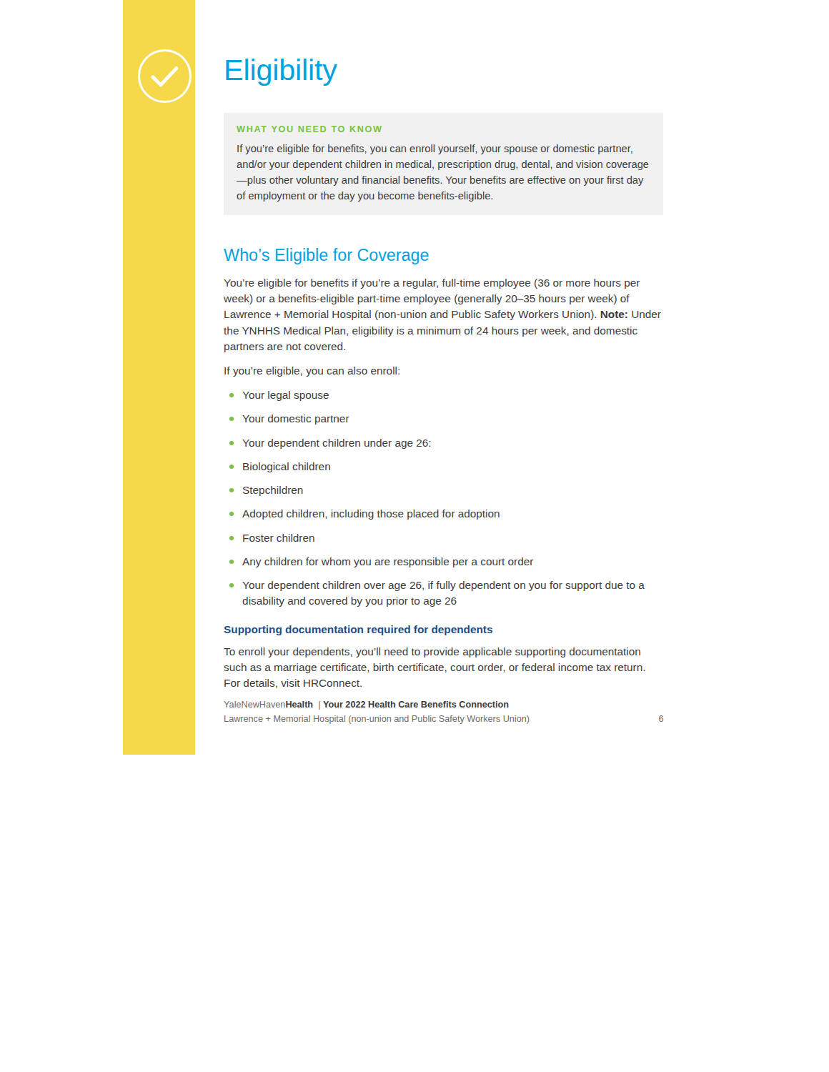Eligibility
WHAT YOU NEED TO KNOW
If you’re eligible for benefits, you can enroll yourself, your spouse or domestic partner, and/or your dependent children in medical, prescription drug, dental, and vision coverage—plus other voluntary and financial benefits. Your benefits are effective on your first day of employment or the day you become benefits-eligible.
Who’s Eligible for Coverage
You’re eligible for benefits if you’re a regular, full-time employee (36 or more hours per week) or a benefits-eligible part-time employee (generally 20–35 hours per week) of Lawrence + Memorial Hospital (non-union and Public Safety Workers Union). Note: Under the YNHHS Medical Plan, eligibility is a minimum of 24 hours per week, and domestic partners are not covered.
If you’re eligible, you can also enroll:
Your legal spouse
Your domestic partner
Your dependent children under age 26:
Biological children
Stepchildren
Adopted children, including those placed for adoption
Foster children
Any children for whom you are responsible per a court order
Your dependent children over age 26, if fully dependent on you for support due to a disability and covered by you prior to age 26
Supporting documentation required for dependents
To enroll your dependents, you’ll need to provide applicable supporting documentation such as a marriage certificate, birth certificate, court order, or federal income tax return. For details, visit HRConnect.
YaleNewHaven Health | Your 2022 Health Care Benefits Connection
Lawrence + Memorial Hospital (non-union and Public Safety Workers Union) 6